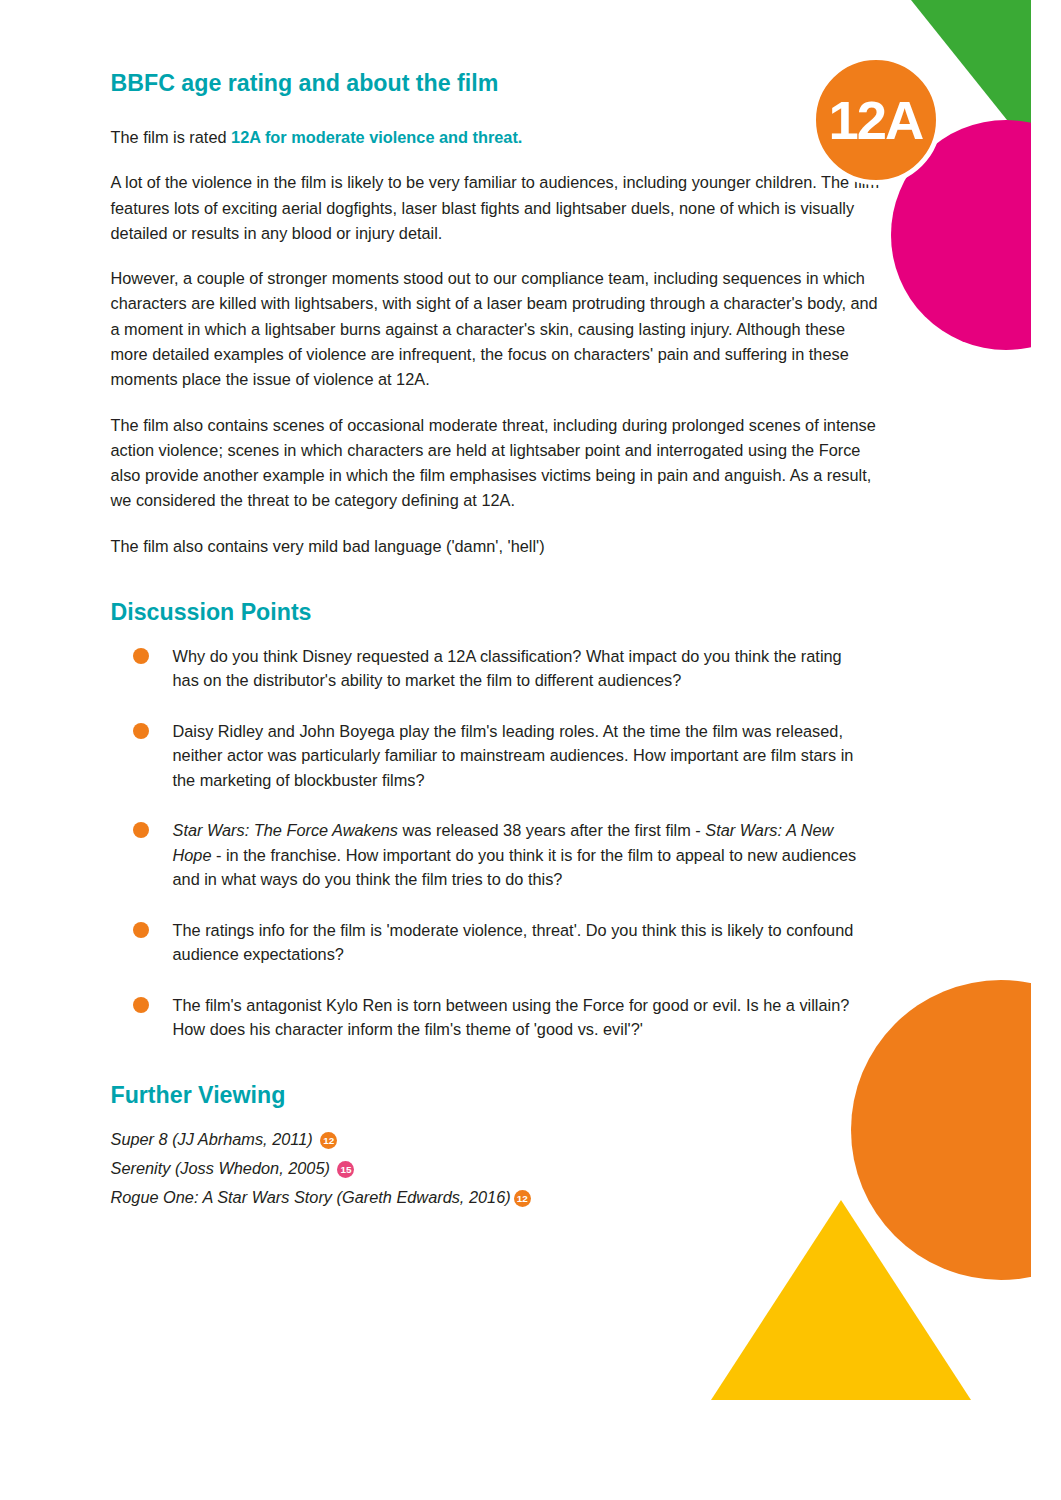12A
BBFC age rating and about the film
The film is rated 12A for moderate violence and threat.
A lot of the violence in the film is likely to be very familiar to audiences, including younger children. The film features lots of exciting aerial dogfights, laser blast fights and lightsaber duels, none of which is visually detailed or results in any blood or injury detail.
However, a couple of stronger moments stood out to our compliance team, including sequences in which characters are killed with lightsabers, with sight of a laser beam protruding through a character's body, and a moment in which a lightsaber burns against a character's skin, causing lasting injury. Although these more detailed examples of violence are infrequent, the focus on characters' pain and suffering in these moments place the issue of violence at 12A.
The film also contains scenes of occasional moderate threat, including during prolonged scenes of intense action violence; scenes in which characters are held at lightsaber point and interrogated using the Force also provide another example in which the film emphasises victims being in pain and anguish. As a result, we considered the threat to be category defining at 12A.
The film also contains very mild bad language ('damn', 'hell')
Discussion Points
Why do you think Disney requested a 12A classification? What impact do you think the rating has on the distributor's ability to market the film to different audiences?
Daisy Ridley and John Boyega play the film's leading roles. At the time the film was released, neither actor was particularly familiar to mainstream audiences. How important are film stars in the marketing of blockbuster films?
Star Wars: The Force Awakens was released 38 years after the first film - Star Wars: A New Hope - in the franchise. How important do you think it is for the film to appeal to new audiences and in what ways do you think the film tries to do this?
The ratings info for the film is 'moderate violence, threat'. Do you think this is likely to confound audience expectations?
The film's antagonist Kylo Ren is torn between using the Force for good or evil. Is he a villain? How does his character inform the film's theme of 'good vs. evil'?'
Further Viewing
Super 8 (JJ Abrhams, 2011) 12
Serenity (Joss Whedon, 2005) 15
Rogue One: A Star Wars Story (Gareth Edwards, 2016)12